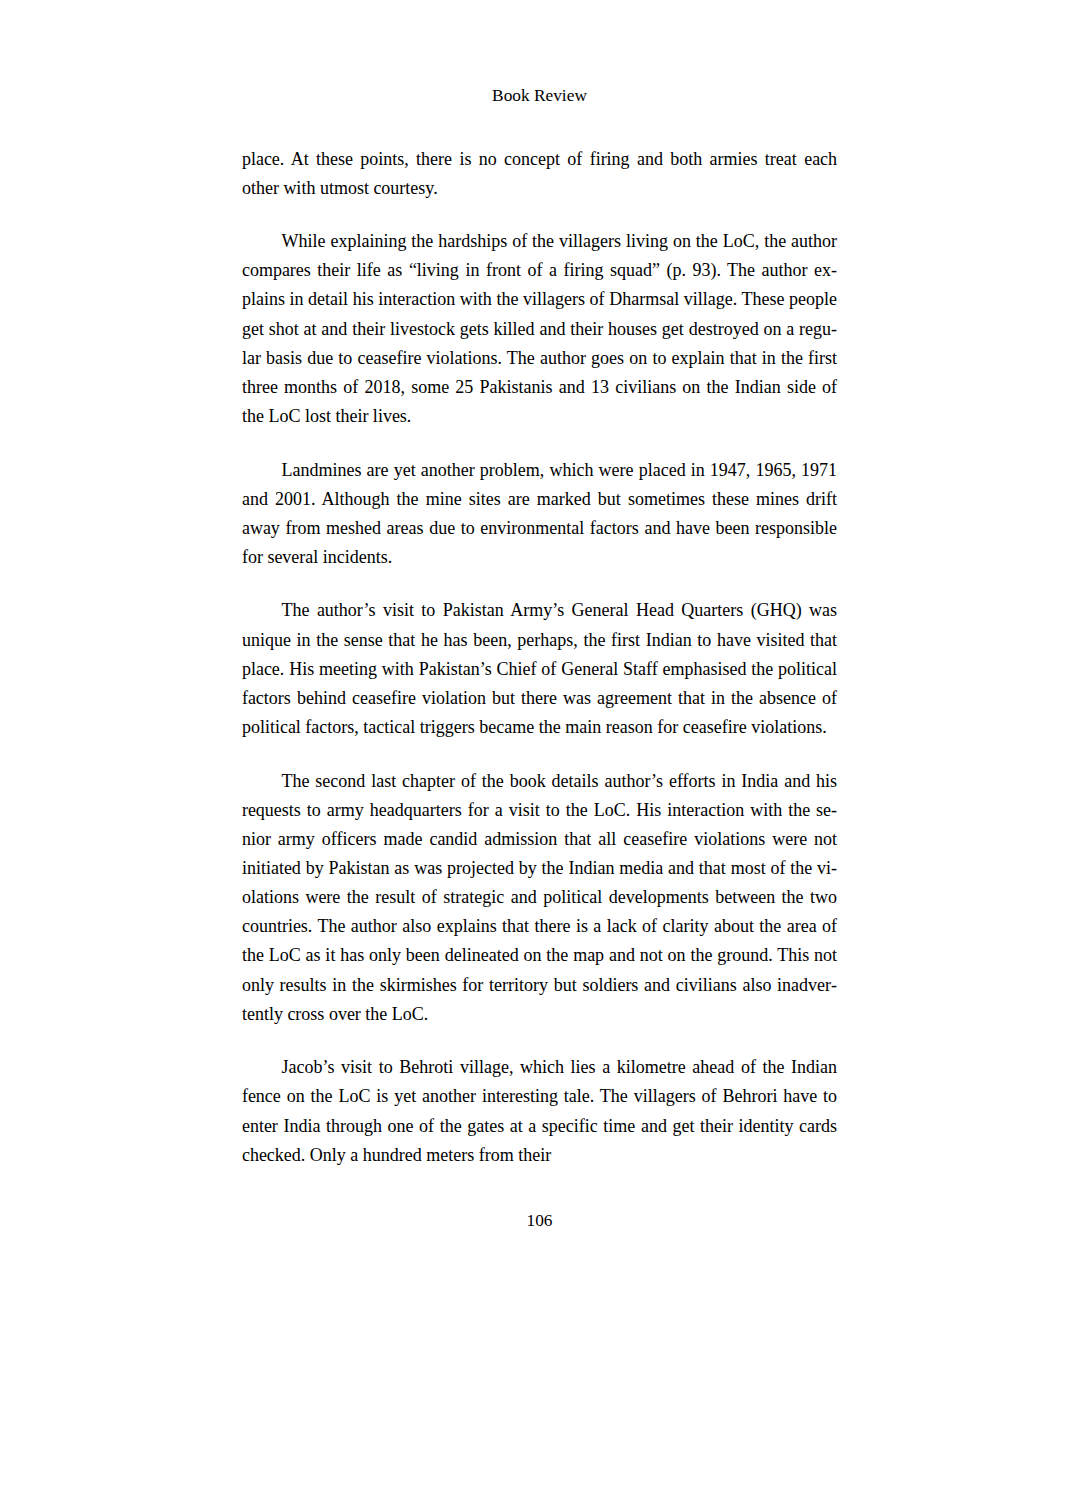Book Review
place. At these points, there is no concept of firing and both armies treat each other with utmost courtesy.
While explaining the hardships of the villagers living on the LoC, the author compares their life as “living in front of a firing squad” (p. 93). The author explains in detail his interaction with the villagers of Dharmsal village. These people get shot at and their livestock gets killed and their houses get destroyed on a regular basis due to ceasefire violations. The author goes on to explain that in the first three months of 2018, some 25 Pakistanis and 13 civilians on the Indian side of the LoC lost their lives.
Landmines are yet another problem, which were placed in 1947, 1965, 1971 and 2001. Although the mine sites are marked but sometimes these mines drift away from meshed areas due to environmental factors and have been responsible for several incidents.
The author’s visit to Pakistan Army’s General Head Quarters (GHQ) was unique in the sense that he has been, perhaps, the first Indian to have visited that place. His meeting with Pakistan’s Chief of General Staff emphasised the political factors behind ceasefire violation but there was agreement that in the absence of political factors, tactical triggers became the main reason for ceasefire violations.
The second last chapter of the book details author’s efforts in India and his requests to army headquarters for a visit to the LoC. His interaction with the senior army officers made candid admission that all ceasefire violations were not initiated by Pakistan as was projected by the Indian media and that most of the violations were the result of strategic and political developments between the two countries. The author also explains that there is a lack of clarity about the area of the LoC as it has only been delineated on the map and not on the ground. This not only results in the skirmishes for territory but soldiers and civilians also inadvertently cross over the LoC.
Jacob’s visit to Behroti village, which lies a kilometre ahead of the Indian fence on the LoC is yet another interesting tale. The villagers of Behrori have to enter India through one of the gates at a specific time and get their identity cards checked. Only a hundred meters from their
106